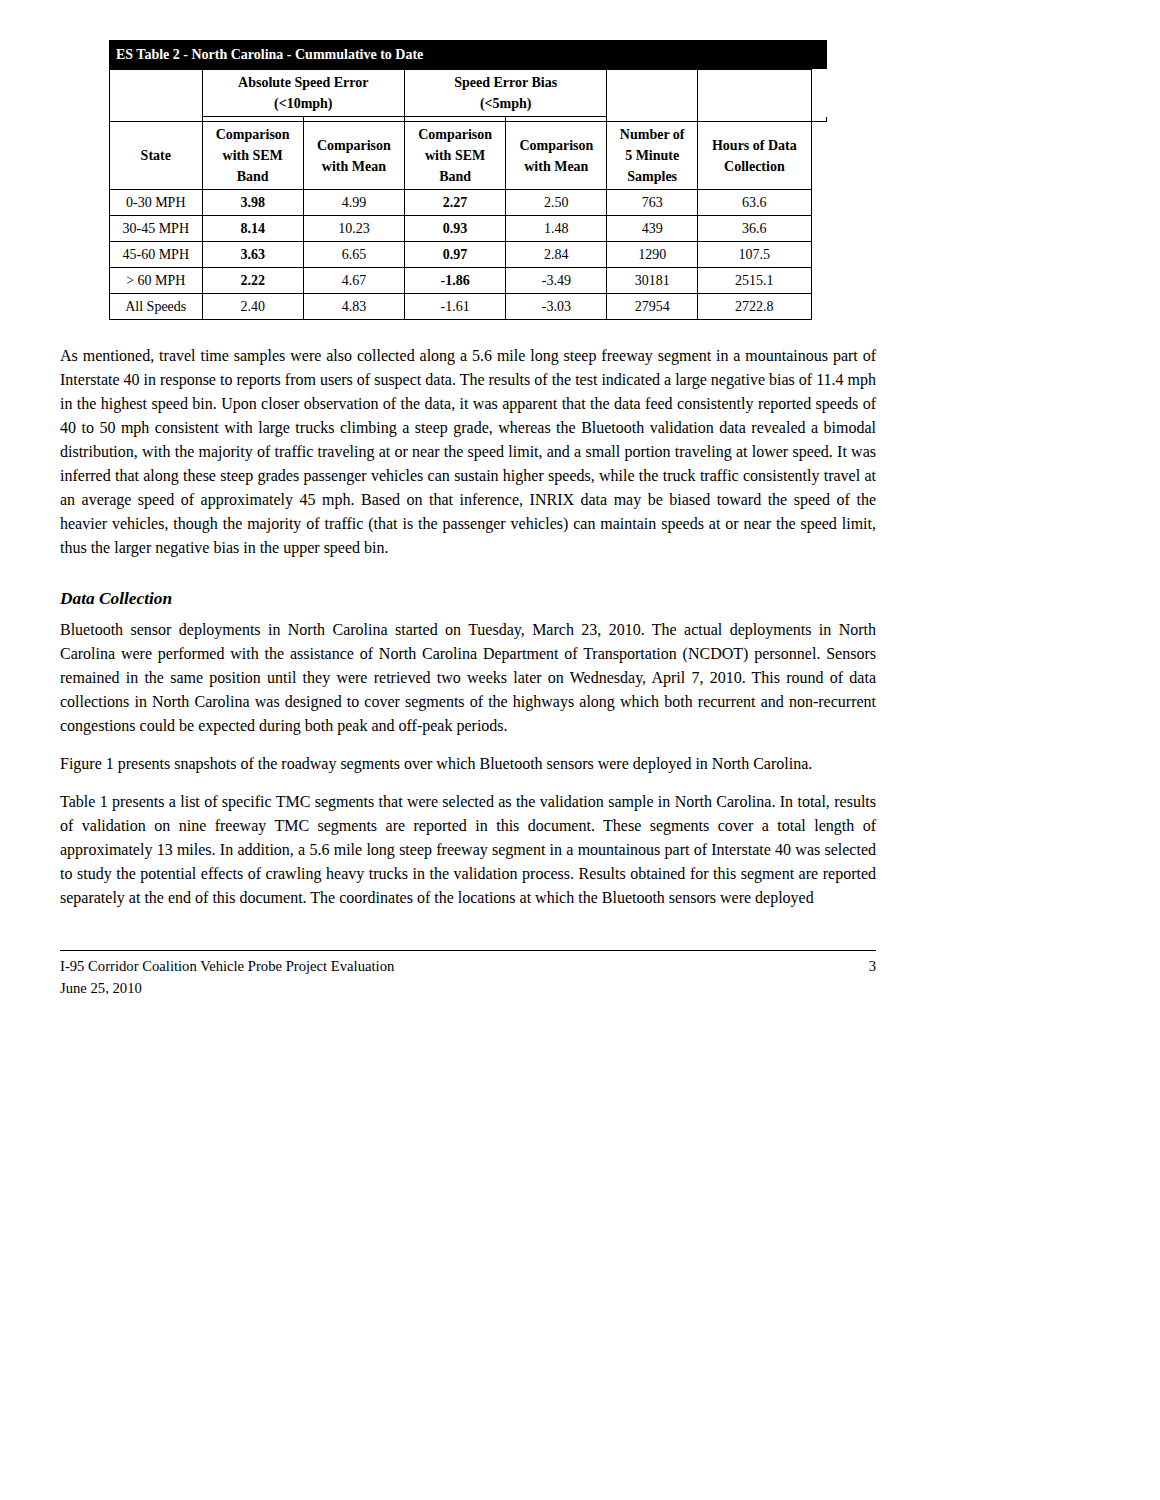ES Table 2 - North Carolina - Cummulative to Date
| | Absolute Speed Error (<10mph) | Speed Error Bias (<5mph) | | |
| --- | --- | --- | --- | --- |
| State | Comparison with SEM Band | Comparison with Mean | Comparison with SEM Band | Comparison with Mean | Number of 5 Minute Samples | Hours of Data Collection |
| 0-30 MPH | 3.98 | 4.99 | 2.27 | 2.50 | 763 | 63.6 |
| 30-45 MPH | 8.14 | 10.23 | 0.93 | 1.48 | 439 | 36.6 |
| 45-60 MPH | 3.63 | 6.65 | 0.97 | 2.84 | 1290 | 107.5 |
| > 60 MPH | 2.22 | 4.67 | -1.86 | -3.49 | 30181 | 2515.1 |
| All Speeds | 2.40 | 4.83 | -1.61 | -3.03 | 27954 | 2722.8 |
As mentioned, travel time samples were also collected along a 5.6 mile long steep freeway segment in a mountainous part of Interstate 40 in response to reports from users of suspect data. The results of the test indicated a large negative bias of 11.4 mph in the highest speed bin. Upon closer observation of the data, it was apparent that the data feed consistently reported speeds of 40 to 50 mph consistent with large trucks climbing a steep grade, whereas the Bluetooth validation data revealed a bimodal distribution, with the majority of traffic traveling at or near the speed limit, and a small portion traveling at lower speed. It was inferred that along these steep grades passenger vehicles can sustain higher speeds, while the truck traffic consistently travel at an average speed of approximately 45 mph. Based on that inference, INRIX data may be biased toward the speed of the heavier vehicles, though the majority of traffic (that is the passenger vehicles) can maintain speeds at or near the speed limit, thus the larger negative bias in the upper speed bin.
Data Collection
Bluetooth sensor deployments in North Carolina started on Tuesday, March 23, 2010. The actual deployments in North Carolina were performed with the assistance of North Carolina Department of Transportation (NCDOT) personnel. Sensors remained in the same position until they were retrieved two weeks later on Wednesday, April 7, 2010. This round of data collections in North Carolina was designed to cover segments of the highways along which both recurrent and non-recurrent congestions could be expected during both peak and off-peak periods.
Figure 1 presents snapshots of the roadway segments over which Bluetooth sensors were deployed in North Carolina.
Table 1 presents a list of specific TMC segments that were selected as the validation sample in North Carolina. In total, results of validation on nine freeway TMC segments are reported in this document. These segments cover a total length of approximately 13 miles. In addition, a 5.6 mile long steep freeway segment in a mountainous part of Interstate 40 was selected to study the potential effects of crawling heavy trucks in the validation process. Results obtained for this segment are reported separately at the end of this document. The coordinates of the locations at which the Bluetooth sensors were deployed
I-95 Corridor Coalition Vehicle Probe Project Evaluation
June 25, 2010
3